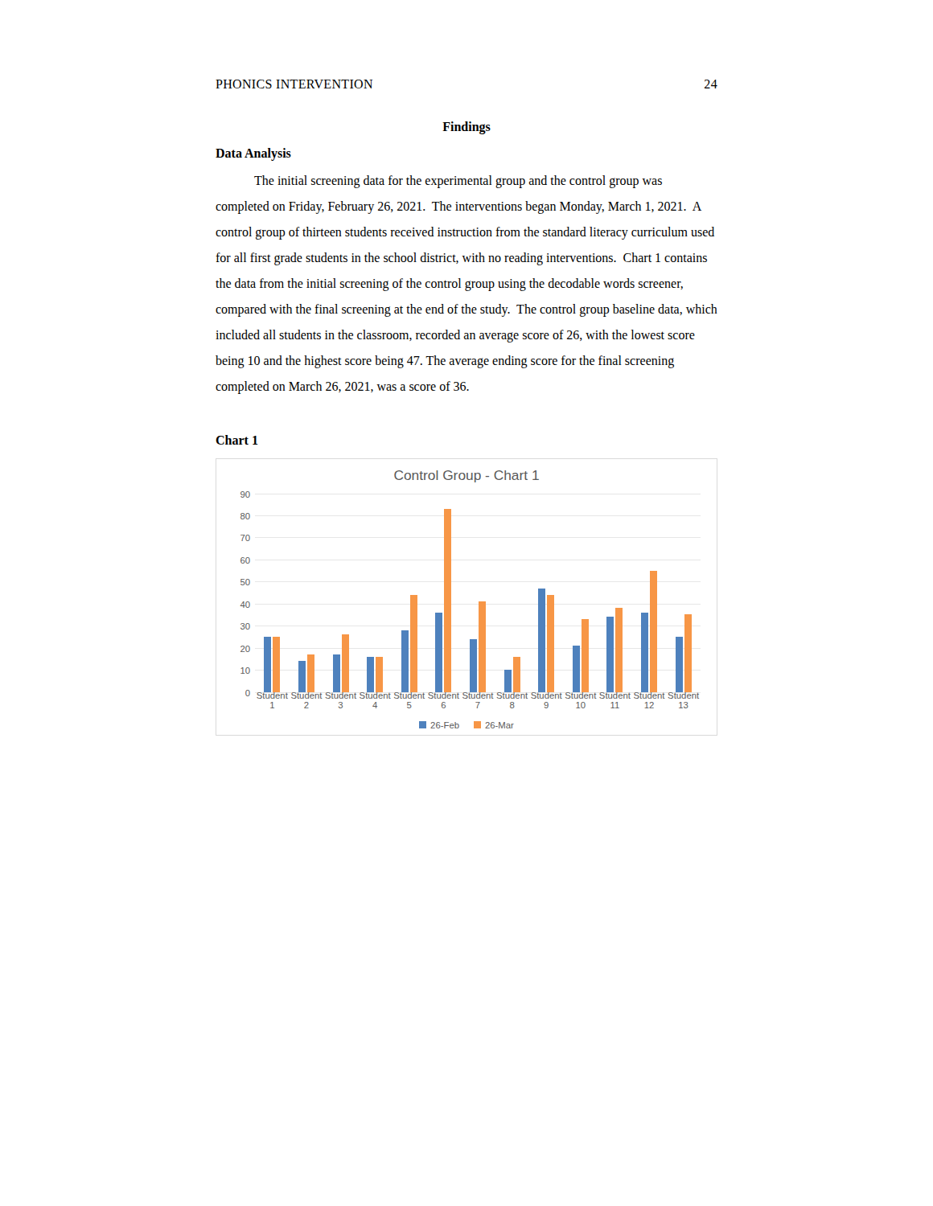Phonics Intervention 24
Findings
Data Analysis
The initial screening data for the experimental group and the control group was completed on Friday, February 26, 2021. The interventions began Monday, March 1, 2021. A control group of thirteen students received instruction from the standard literacy curriculum used for all first grade students in the school district, with no reading interventions. Chart 1 contains the data from the initial screening of the control group using the decodable words screener, compared with the final screening at the end of the study. The control group baseline data, which included all students in the classroom, recorded an average score of 26, with the lowest score being 10 and the highest score being 47. The average ending score for the final screening completed on March 26, 2021, was a score of 36.
Chart 1
Control Group - Chart 1
90
80
70
60
50
40
30
20
10
0
Student
1 Student
2 Student
3 Student
4 Student
5 Student
6 Student
7 Student
8 Student
9 Student
10 Student
11 Student
12 Student
13
26-Feb 26-Mar